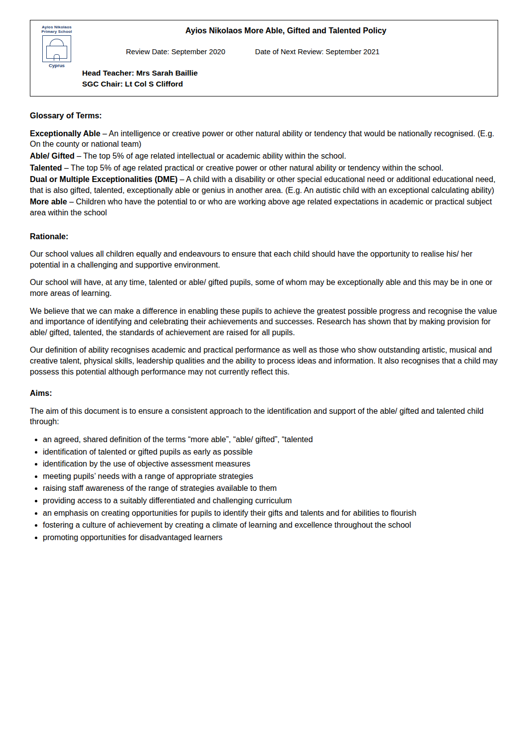Ayios Nikolaos
Primary School
Cyprus
Ayios Nikolaos More Able, Gifted and Talented Policy
Review Date: September 2020 Date of Next Review: September 2021
Head Teacher: Mrs Sarah Baillie
SGC Chair: Lt Col S Clifford
Glossary of Terms:
Exceptionally Able – An intelligence or creative power or other natural ability or tendency that would be nationally recognised. (E.g. On the county or national team)
Able/ Gifted – The top 5% of age related intellectual or academic ability within the school.
Talented – The top 5% of age related practical or creative power or other natural ability or tendency within the school.
Dual or Multiple Exceptionalities (DME) – A child with a disability or other special educational need or additional educational need, that is also gifted, talented, exceptionally able or genius in another area. (E.g. An autistic child with an exceptional calculating ability)
More able – Children who have the potential to or who are working above age related expectations in academic or practical subject area within the school
Rationale:
Our school values all children equally and endeavours to ensure that each child should have the opportunity to realise his/ her potential in a challenging and supportive environment.
Our school will have, at any time, talented or able/ gifted pupils, some of whom may be exceptionally able and this may be in one or more areas of learning.
We believe that we can make a difference in enabling these pupils to achieve the greatest possible progress and recognise the value and importance of identifying and celebrating their achievements and successes. Research has shown that by making provision for able/ gifted, talented, the standards of achievement are raised for all pupils.
Our definition of ability recognises academic and practical performance as well as those who show outstanding artistic, musical and creative talent, physical skills, leadership qualities and the ability to process ideas and information. It also recognises that a child may possess this potential although performance may not currently reflect this.
Aims:
The aim of this document is to ensure a consistent approach to the identification and support of the able/ gifted and talented child through:
an agreed, shared definition of the terms “more able”, “able/ gifted”, “talented
identification of talented or gifted pupils as early as possible
identification by the use of objective assessment measures
meeting pupils’ needs with a range of appropriate strategies
raising staff awareness of the range of strategies available to them
providing access to a suitably differentiated and challenging curriculum
an emphasis on creating opportunities for pupils to identify their gifts and talents and for abilities to flourish
fostering a culture of achievement by creating a climate of learning and excellence throughout the school
promoting opportunities for disadvantaged learners